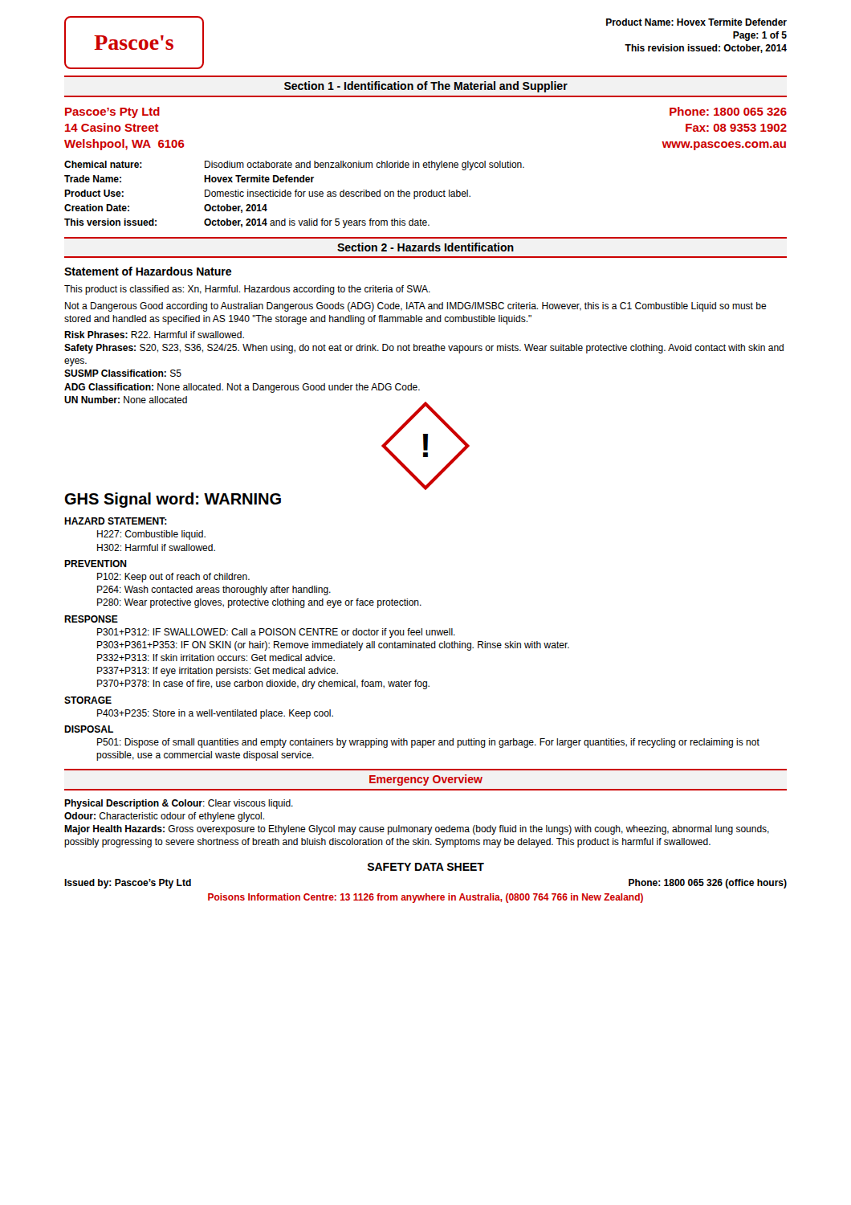Pascoe's
Product Name: Hovex Termite Defender
Page: 1 of 5
This revision issued: October, 2014
Section 1 - Identification of The Material and Supplier
Pascoe’s Pty Ltd
14 Casino Street
Welshpool, WA 6106
Phone: 1800 065 326
Fax: 08 9353 1902
www.pascoes.com.au
| Chemical nature: | Disodium octaborate and benzalkonium chloride in ethylene glycol solution. |
| Trade Name: | Hovex Termite Defender |
| Product Use: | Domestic insecticide for use as described on the product label. |
| Creation Date: | October, 2014 |
| This version issued: | October, 2014 and is valid for 5 years from this date. |
Section 2 - Hazards Identification
Statement of Hazardous Nature
This product is classified as: Xn, Harmful. Hazardous according to the criteria of SWA.
Not a Dangerous Good according to Australian Dangerous Goods (ADG) Code, IATA and IMDG/IMSBC criteria. However, this is a C1 Combustible Liquid so must be stored and handled as specified in AS 1940 "The storage and handling of flammable and combustible liquids."
Risk Phrases: R22. Harmful if swallowed.
Safety Phrases: S20, S23, S36, S24/25. When using, do not eat or drink. Do not breathe vapours or mists. Wear suitable protective clothing. Avoid contact with skin and eyes.
SUSMP Classification: S5
ADG Classification: None allocated. Not a Dangerous Good under the ADG Code.
UN Number: None allocated
!
GHS Signal word: WARNING
HAZARD STATEMENT:
H227: Combustible liquid.
H302: Harmful if swallowed.
PREVENTION
P102: Keep out of reach of children.
P264: Wash contacted areas thoroughly after handling.
P280: Wear protective gloves, protective clothing and eye or face protection.
RESPONSE
P301+P312: IF SWALLOWED: Call a POISON CENTRE or doctor if you feel unwell.
P303+P361+P353: IF ON SKIN (or hair): Remove immediately all contaminated clothing. Rinse skin with water.
P332+P313: If skin irritation occurs: Get medical advice.
P337+P313: If eye irritation persists: Get medical advice.
P370+P378: In case of fire, use carbon dioxide, dry chemical, foam, water fog.
STORAGE
P403+P235: Store in a well-ventilated place. Keep cool.
DISPOSAL
P501: Dispose of small quantities and empty containers by wrapping with paper and putting in garbage. For larger quantities, if recycling or reclaiming is not possible, use a commercial waste disposal service.
Emergency Overview
Physical Description & Colour: Clear viscous liquid.
Odour: Characteristic odour of ethylene glycol.
Major Health Hazards: Gross overexposure to Ethylene Glycol may cause pulmonary oedema (body fluid in the lungs) with cough, wheezing, abnormal lung sounds, possibly progressing to severe shortness of breath and bluish discoloration of the skin. Symptoms may be delayed. This product is harmful if swallowed.
SAFETY DATA SHEET
Issued by: Pascoe’s Pty Ltd
Phone: 1800 065 326 (office hours)
Poisons Information Centre: 13 1126 from anywhere in Australia, (0800 764 766 in New Zealand)